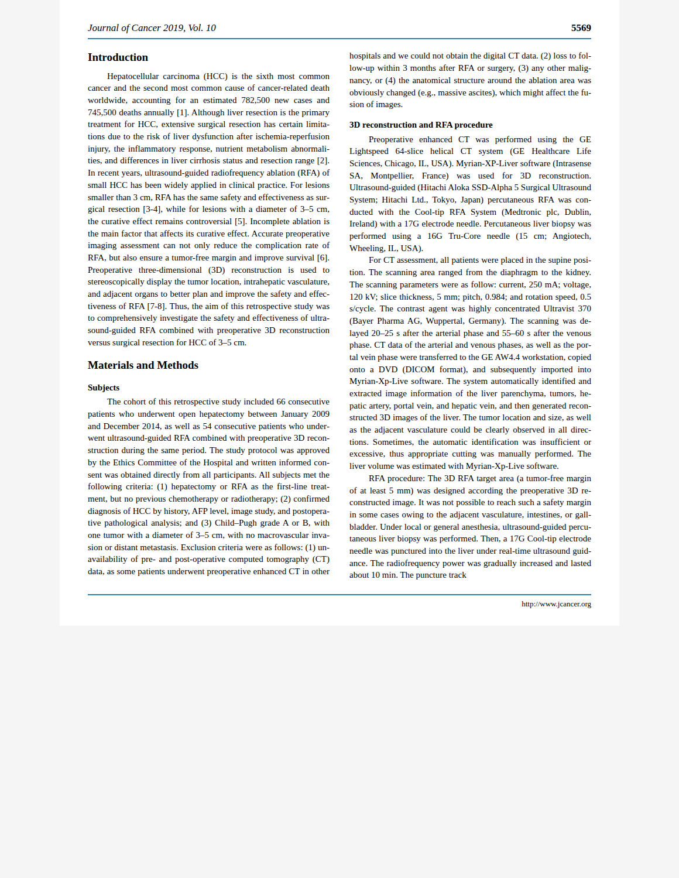Journal of Cancer 2019, Vol. 10
5569
Introduction
Hepatocellular carcinoma (HCC) is the sixth most common cancer and the second most common cause of cancer-related death worldwide, accounting for an estimated 782,500 new cases and 745,500 deaths annually [1]. Although liver resection is the primary treatment for HCC, extensive surgical resection has certain limitations due to the risk of liver dysfunction after ischemia-reperfusion injury, the inflammatory response, nutrient metabolism abnormalities, and differences in liver cirrhosis status and resection range [2]. In recent years, ultrasound-guided radiofrequency ablation (RFA) of small HCC has been widely applied in clinical practice. For lesions smaller than 3 cm, RFA has the same safety and effectiveness as surgical resection [3-4], while for lesions with a diameter of 3–5 cm, the curative effect remains controversial [5]. Incomplete ablation is the main factor that affects its curative effect. Accurate preoperative imaging assessment can not only reduce the complication rate of RFA, but also ensure a tumor-free margin and improve survival [6]. Preoperative three-dimensional (3D) reconstruction is used to stereoscopically display the tumor location, intrahepatic vasculature, and adjacent organs to better plan and improve the safety and effectiveness of RFA [7-8]. Thus, the aim of this retrospective study was to comprehensively investigate the safety and effectiveness of ultrasound-guided RFA combined with preoperative 3D reconstruction versus surgical resection for HCC of 3–5 cm.
Materials and Methods
Subjects
The cohort of this retrospective study included 66 consecutive patients who underwent open hepatectomy between January 2009 and December 2014, as well as 54 consecutive patients who underwent ultrasound-guided RFA combined with preoperative 3D reconstruction during the same period. The study protocol was approved by the Ethics Committee of the Hospital and written informed consent was obtained directly from all participants. All subjects met the following criteria: (1) hepatectomy or RFA as the first-line treatment, but no previous chemotherapy or radiotherapy; (2) confirmed diagnosis of HCC by history, AFP level, image study, and postoperative pathological analysis; and (3) Child–Pugh grade A or B, with one tumor with a diameter of 3–5 cm, with no macrovascular invasion or distant metastasis. Exclusion criteria were as follows: (1) unavailability of pre- and post-operative computed tomography (CT) data, as some patients underwent preoperative enhanced CT in other hospitals and we could not obtain the digital CT data. (2) loss to follow-up within 3 months after RFA or surgery, (3) any other malignancy, or (4) the anatomical structure around the ablation area was obviously changed (e.g., massive ascites), which might affect the fusion of images.
3D reconstruction and RFA procedure
Preoperative enhanced CT was performed using the GE Lightspeed 64-slice helical CT system (GE Healthcare Life Sciences, Chicago, IL, USA). Myrian-XP-Liver software (Intrasense SA, Montpellier, France) was used for 3D reconstruction. Ultrasound-guided (Hitachi Aloka SSD-Alpha 5 Surgical Ultrasound System; Hitachi Ltd., Tokyo, Japan) percutaneous RFA was conducted with the Cool-tip RFA System (Medtronic plc, Dublin, Ireland) with a 17G electrode needle. Percutaneous liver biopsy was performed using a 16G Tru-Core needle (15 cm; Angiotech, Wheeling, IL, USA).
For CT assessment, all patients were placed in the supine position. The scanning area ranged from the diaphragm to the kidney. The scanning parameters were as follow: current, 250 mA; voltage, 120 kV; slice thickness, 5 mm; pitch, 0.984; and rotation speed, 0.5 s/cycle. The contrast agent was highly concentrated Ultravist 370 (Bayer Pharma AG, Wuppertal, Germany). The scanning was delayed 20–25 s after the arterial phase and 55–60 s after the venous phase. CT data of the arterial and venous phases, as well as the portal vein phase were transferred to the GE AW4.4 workstation, copied onto a DVD (DICOM format), and subsequently imported into Myrian-Xp-Live software. The system automatically identified and extracted image information of the liver parenchyma, tumors, hepatic artery, portal vein, and hepatic vein, and then generated reconstructed 3D images of the liver. The tumor location and size, as well as the adjacent vasculature could be clearly observed in all directions. Sometimes, the automatic identification was insufficient or excessive, thus appropriate cutting was manually performed. The liver volume was estimated with Myrian-Xp-Live software.
RFA procedure: The 3D RFA target area (a tumor-free margin of at least 5 mm) was designed according the preoperative 3D reconstructed image. It was not possible to reach such a safety margin in some cases owing to the adjacent vasculature, intestines, or gallbladder. Under local or general anesthesia, ultrasound-guided percutaneous liver biopsy was performed. Then, a 17G Cool-tip electrode needle was punctured into the liver under real-time ultrasound guidance. The radiofrequency power was gradually increased and lasted about 10 min. The puncture track
http://www.jcancer.org